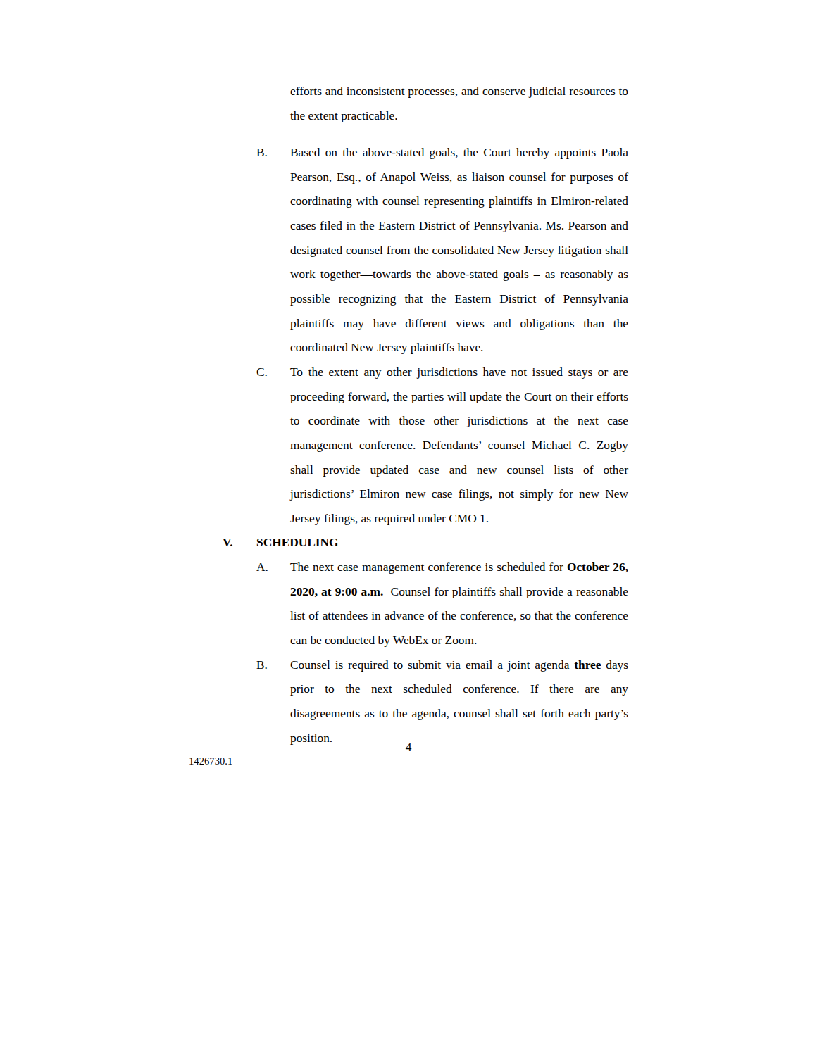efforts and inconsistent processes, and conserve judicial resources to the extent practicable.
B.
Based on the above-stated goals, the Court hereby appoints Paola Pearson, Esq., of Anapol Weiss, as liaison counsel for purposes of coordinating with counsel representing plaintiffs in Elmiron-related cases filed in the Eastern District of Pennsylvania. Ms. Pearson and designated counsel from the consolidated New Jersey litigation shall work together—towards the above-stated goals – as reasonably as possible recognizing that the Eastern District of Pennsylvania plaintiffs may have different views and obligations than the coordinated New Jersey plaintiffs have.
C.
To the extent any other jurisdictions have not issued stays or are proceeding forward, the parties will update the Court on their efforts to coordinate with those other jurisdictions at the next case management conference. Defendants’ counsel Michael C. Zogby shall provide updated case and new counsel lists of other jurisdictions’ Elmiron new case filings, not simply for new New Jersey filings, as required under CMO 1.
V.
SCHEDULING
A.
The next case management conference is scheduled for October 26, 2020, at 9:00 a.m. Counsel for plaintiffs shall provide a reasonable list of attendees in advance of the conference, so that the conference can be conducted by WebEx or Zoom.
B.
Counsel is required to submit via email a joint agenda three days prior to the next scheduled conference. If there are any disagreements as to the agenda, counsel shall set forth each party’s position.
4
1426730.1